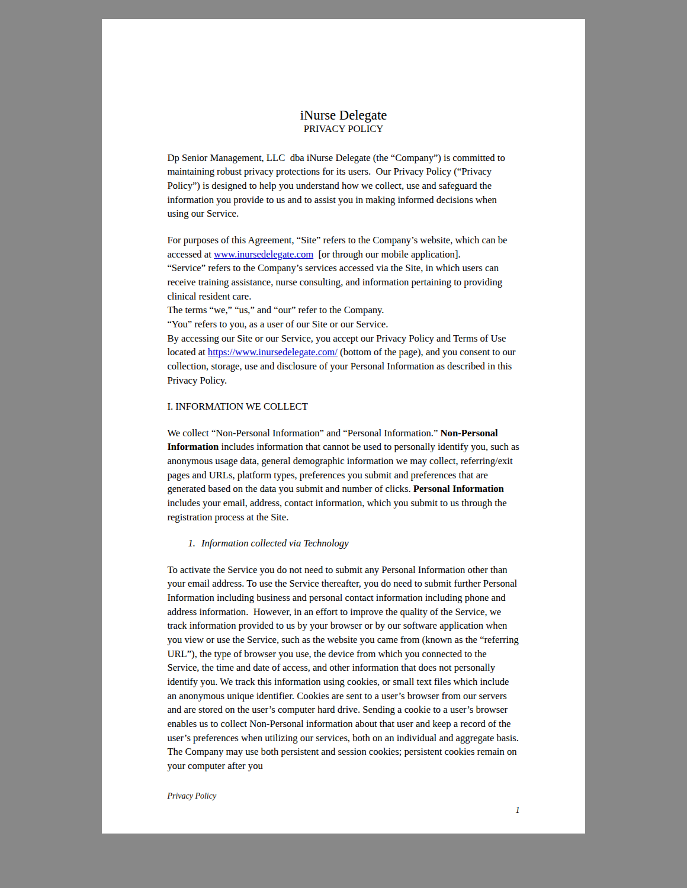iNurse Delegate
PRIVACY POLICY
Dp Senior Management, LLC dba iNurse Delegate (the “Company”) is committed to maintaining robust privacy protections for its users. Our Privacy Policy (“Privacy Policy”) is designed to help you understand how we collect, use and safeguard the information you provide to us and to assist you in making informed decisions when using our Service.
For purposes of this Agreement, “Site” refers to the Company’s website, which can be accessed at www.inursedelegate.com [or through our mobile application].
“Service” refers to the Company’s services accessed via the Site, in which users can receive training assistance, nurse consulting, and information pertaining to providing clinical resident care.
The terms “we,” “us,” and “our” refer to the Company.
“You” refers to you, as a user of our Site or our Service.
By accessing our Site or our Service, you accept our Privacy Policy and Terms of Use located at https://www.inursedelegate.com/ (bottom of the page), and you consent to our collection, storage, use and disclosure of your Personal Information as described in this Privacy Policy.
I. INFORMATION WE COLLECT
We collect “Non-Personal Information” and “Personal Information.” Non-Personal Information includes information that cannot be used to personally identify you, such as anonymous usage data, general demographic information we may collect, referring/exit pages and URLs, platform types, preferences you submit and preferences that are generated based on the data you submit and number of clicks. Personal Information includes your email, address, contact information, which you submit to us through the registration process at the Site.
Information collected via Technology
To activate the Service you do not need to submit any Personal Information other than your email address. To use the Service thereafter, you do need to submit further Personal Information including business and personal contact information including phone and address information. However, in an effort to improve the quality of the Service, we track information provided to us by your browser or by our software application when you view or use the Service, such as the website you came from (known as the “referring URL”), the type of browser you use, the device from which you connected to the Service, the time and date of access, and other information that does not personally identify you. We track this information using cookies, or small text files which include an anonymous unique identifier. Cookies are sent to a user’s browser from our servers and are stored on the user’s computer hard drive. Sending a cookie to a user’s browser enables us to collect Non-Personal information about that user and keep a record of the user’s preferences when utilizing our services, both on an individual and aggregate basis. The Company may use both persistent and session cookies; persistent cookies remain on your computer after you
Privacy Policy
1